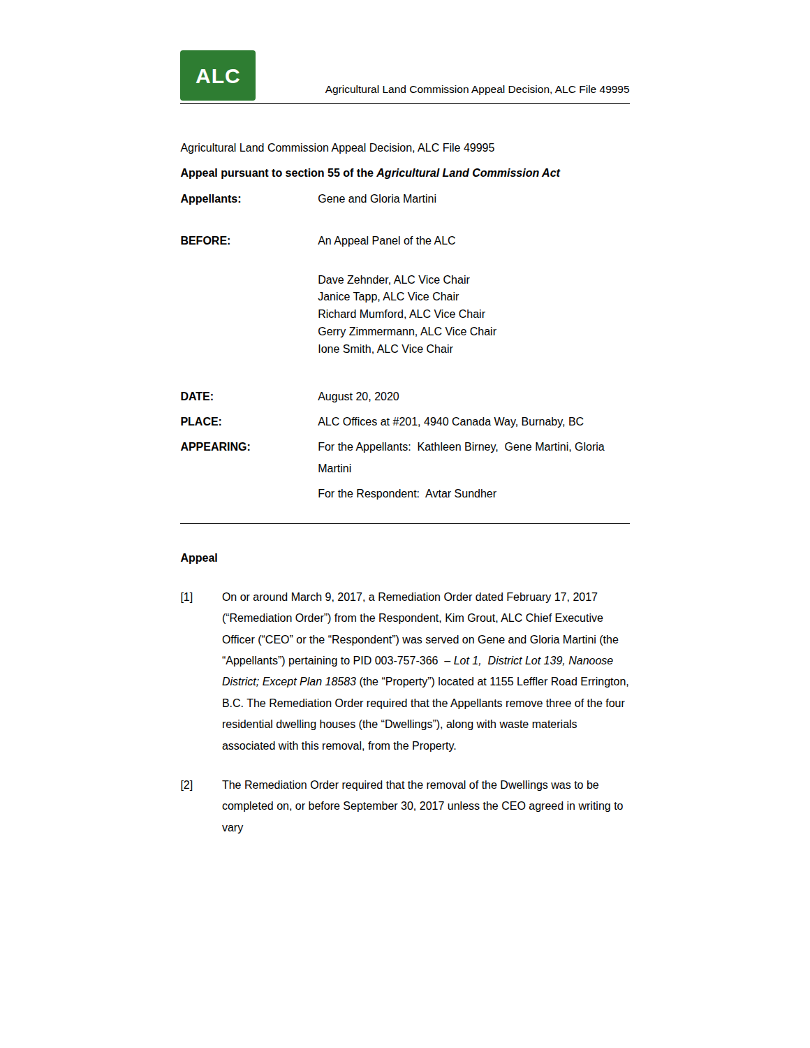ALC
Agricultural Land Commission Appeal Decision, ALC File 49995
Agricultural Land Commission Appeal Decision, ALC File 49995
Appeal pursuant to section 55 of the Agricultural Land Commission Act
Appellants:
Gene and Gloria Martini
BEFORE:
An Appeal Panel of the ALC
Dave Zehnder, ALC Vice Chair
Janice Tapp, ALC Vice Chair
Richard Mumford, ALC Vice Chair
Gerry Zimmermann, ALC Vice Chair
Ione Smith, ALC Vice Chair
DATE:
August 20, 2020
PLACE:
ALC Offices at #201, 4940 Canada Way, Burnaby, BC
APPEARING:
For the Appellants: Kathleen Birney, Gene Martini, Gloria Martini
For the Respondent: Avtar Sundher
Appeal
[1]
On or around March 9, 2017, a Remediation Order dated February 17, 2017 (“Remediation Order”) from the Respondent, Kim Grout, ALC Chief Executive Officer (“CEO” or the “Respondent”) was served on Gene and Gloria Martini (the “Appellants”) pertaining to PID 003-757-366 – Lot 1, District Lot 139, Nanoose District; Except Plan 18583 (the “Property”) located at 1155 Leffler Road Errington, B.C. The Remediation Order required that the Appellants remove three of the four residential dwelling houses (the “Dwellings”), along with waste materials associated with this removal, from the Property.
[2]
The Remediation Order required that the removal of the Dwellings was to be completed on, or before September 30, 2017 unless the CEO agreed in writing to vary